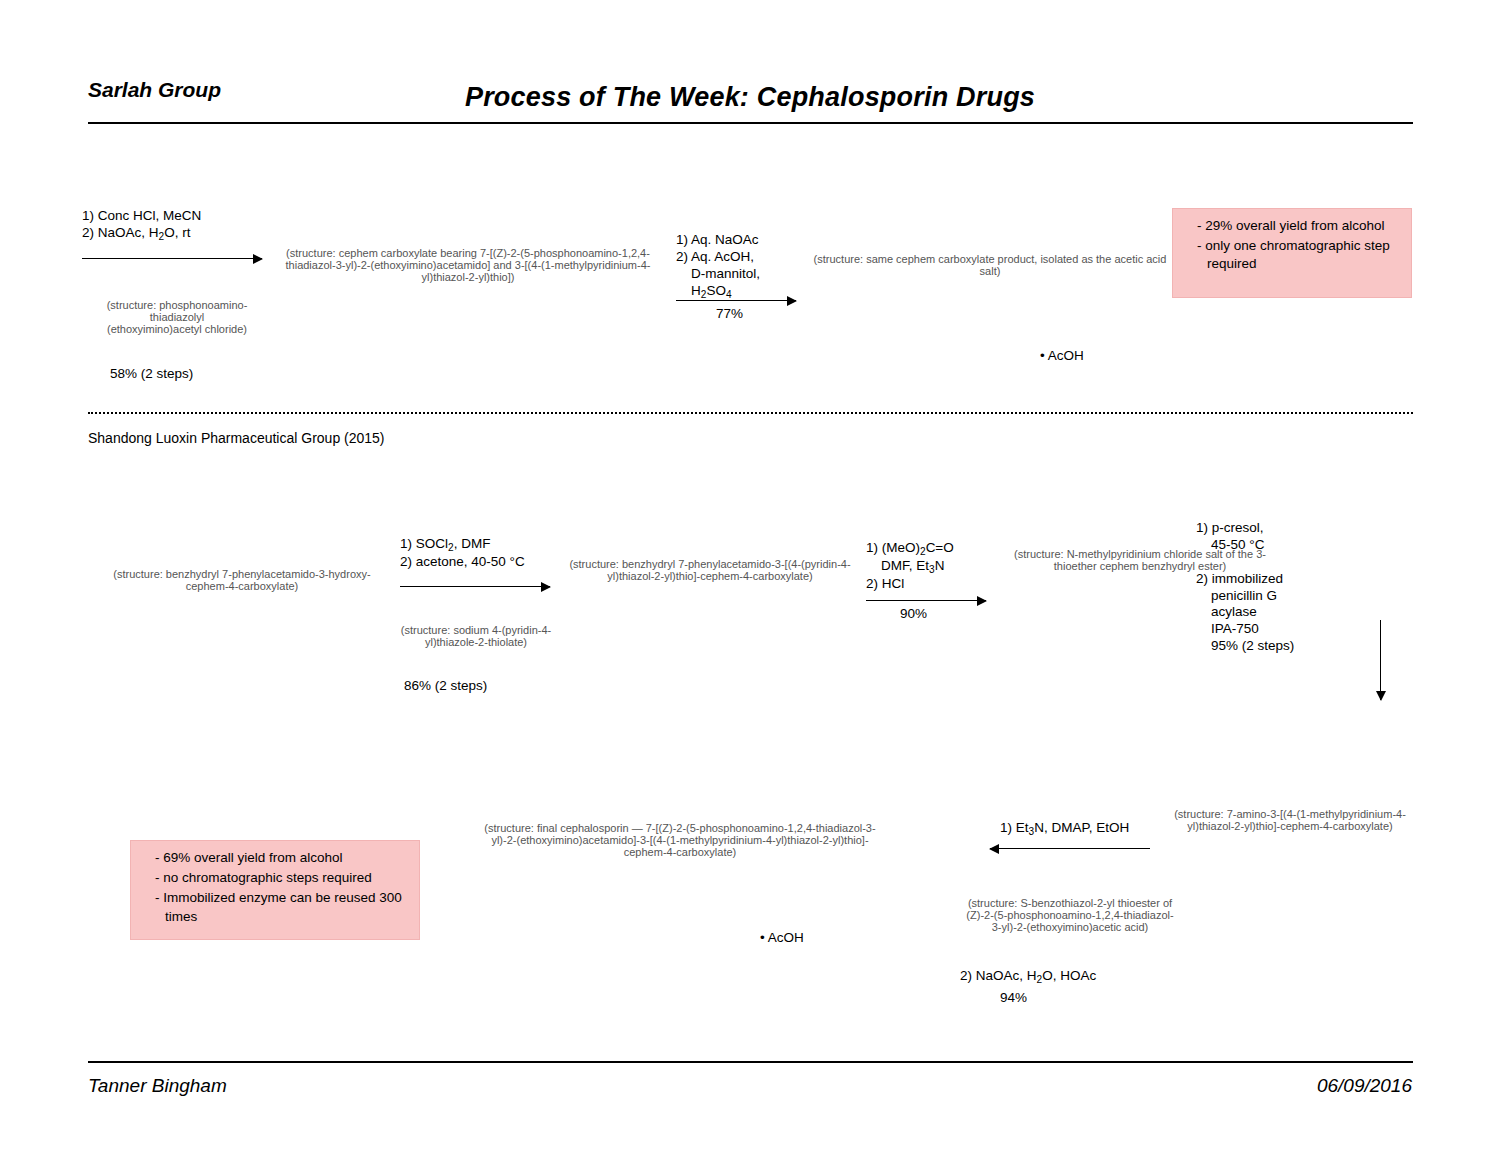Sarlah Group
Process of The Week: Cephalosporin Drugs
1) Conc HCl, MeCN
2) NaOAc, H2 O, rt
(structure: phosphonoamino-thiadiazolyl
(ethoxyimino)acetyl chloride)
58% (2 steps)
(structure: cephem carboxylate bearing 7-[(Z)-2-(5-phosphonoamino-1,2,4-thiadiazol-3-yl)-2-(ethoxyimino)acetamido] and 3-[(4-(1-methylpyridinium-4-yl)thiazol-2-yl)thio])
1) Aq. NaOAc
2) Aq. AcOH,
D-mannitol,
H2 SO4
77%
(structure: same cephem carboxylate product, isolated as the acetic acid salt)
• AcOH
29% overall yield from alcohol
only one chromatographic step required
Shandong Luoxin Pharmaceutical Group (2015)
(structure: benzhydryl 7-phenylacetamido-3-hydroxy-cephem-4-carboxylate)
1) SOCl2, DMF
2) acetone, 40-50 °C
(structure: sodium 4-(pyridin-4-yl)thiazole-2-thiolate)
86% (2 steps)
(structure: benzhydryl 7-phenylacetamido-3-[(4-(pyridin-4-yl)thiazol-2-yl)thio]-cephem-4-carboxylate)
1) (MeO)2 C=O
DMF, Et3 N
2) HCl
90%
(structure: N-methylpyridinium chloride salt of the 3-thioether cephem benzhydryl ester)
1) p-cresol,
45-50 °C
2) immobilized
penicillin G
acylase
IPA-750
95% (2 steps)
(structure: 7-amino-3-[(4-(1-methylpyridinium-4-yl)thiazol-2-yl)thio]-cephem-4-carboxylate)
1) Et3 N, DMAP, EtOH
(structure: S-benzothiazol-2-yl thioester of (Z)-2-(5-phosphonoamino-1,2,4-thiadiazol-3-yl)-2-(ethoxyimino)acetic acid)
2) NaOAc, H2 O, HOAc
94%
(structure: final cephalosporin — 7-[(Z)-2-(5-phosphonoamino-1,2,4-thiadiazol-3-yl)-2-(ethoxyimino)acetamido]-3-[(4-(1-methylpyridinium-4-yl)thiazol-2-yl)thio]-cephem-4-carboxylate)
• AcOH
69% overall yield from alcohol
no chromatographic steps required
Immobilized enzyme can be reused 300 times
Tanner Bingham
06/09/2016